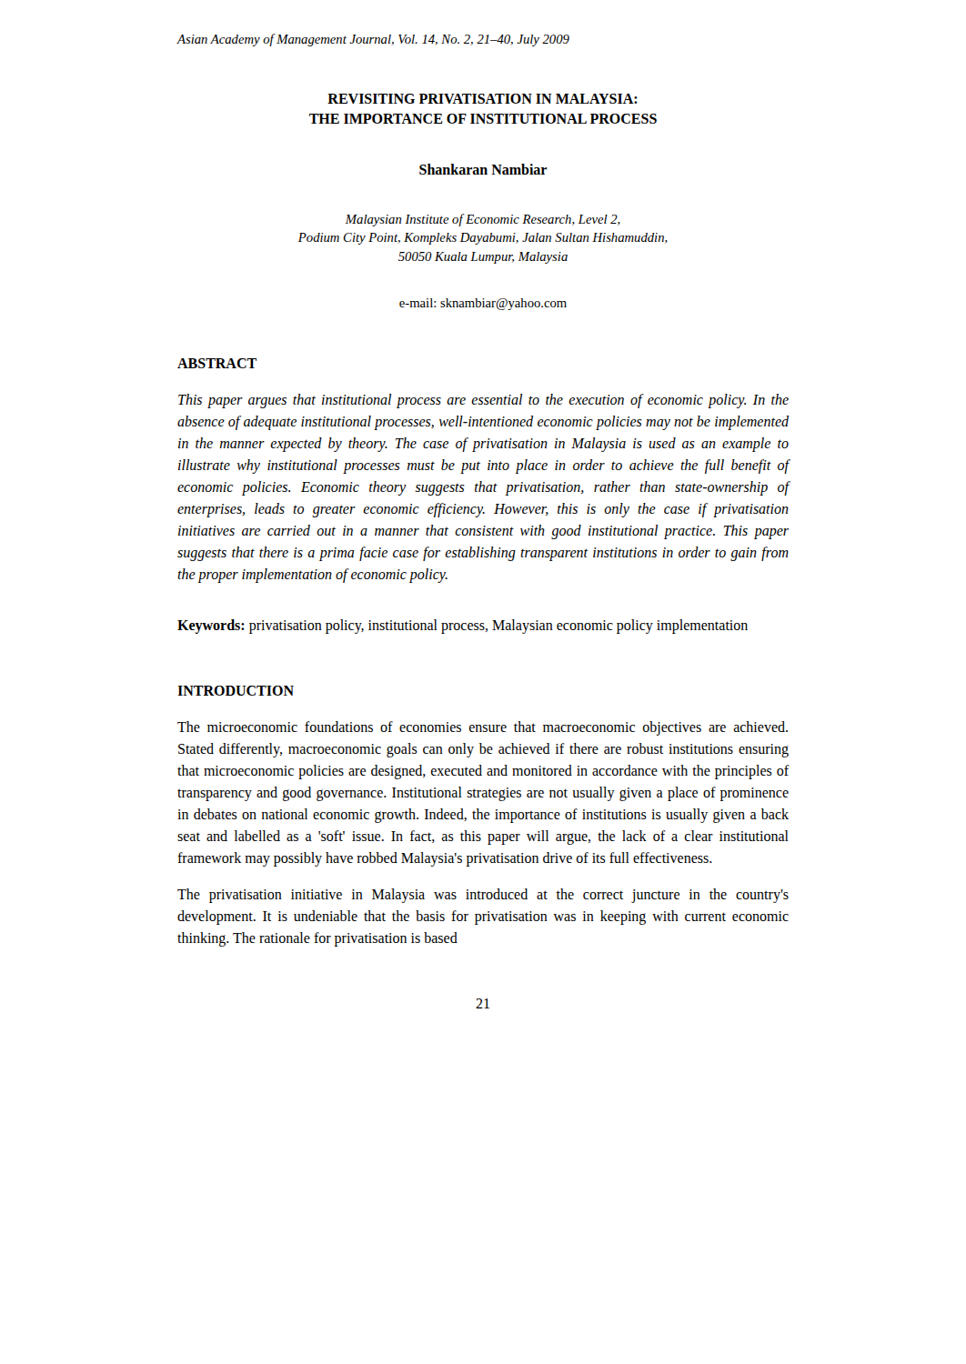Asian Academy of Management Journal, Vol. 14, No. 2, 21–40, July 2009
Revisiting Privatisation in Malaysia:
The Importance of Institutional Process
Shankaran Nambiar
Malaysian Institute of Economic Research, Level 2,
Podium City Point, Kompleks Dayabumi, Jalan Sultan Hishamuddin,
50050 Kuala Lumpur, Malaysia
e-mail: sknambiar@yahoo.com
Abstract
This paper argues that institutional process are essential to the execution of economic policy. In the absence of adequate institutional processes, well-intentioned economic policies may not be implemented in the manner expected by theory. The case of privatisation in Malaysia is used as an example to illustrate why institutional processes must be put into place in order to achieve the full benefit of economic policies. Economic theory suggests that privatisation, rather than state-ownership of enterprises, leads to greater economic efficiency. However, this is only the case if privatisation initiatives are carried out in a manner that consistent with good institutional practice. This paper suggests that there is a prima facie case for establishing transparent institutions in order to gain from the proper implementation of economic policy.
Keywords: privatisation policy, institutional process, Malaysian economic policy implementation
Introduction
The microeconomic foundations of economies ensure that macroeconomic objectives are achieved. Stated differently, macroeconomic goals can only be achieved if there are robust institutions ensuring that microeconomic policies are designed, executed and monitored in accordance with the principles of transparency and good governance. Institutional strategies are not usually given a place of prominence in debates on national economic growth. Indeed, the importance of institutions is usually given a back seat and labelled as a 'soft' issue. In fact, as this paper will argue, the lack of a clear institutional framework may possibly have robbed Malaysia's privatisation drive of its full effectiveness.
The privatisation initiative in Malaysia was introduced at the correct juncture in the country's development. It is undeniable that the basis for privatisation was in keeping with current economic thinking. The rationale for privatisation is based
21